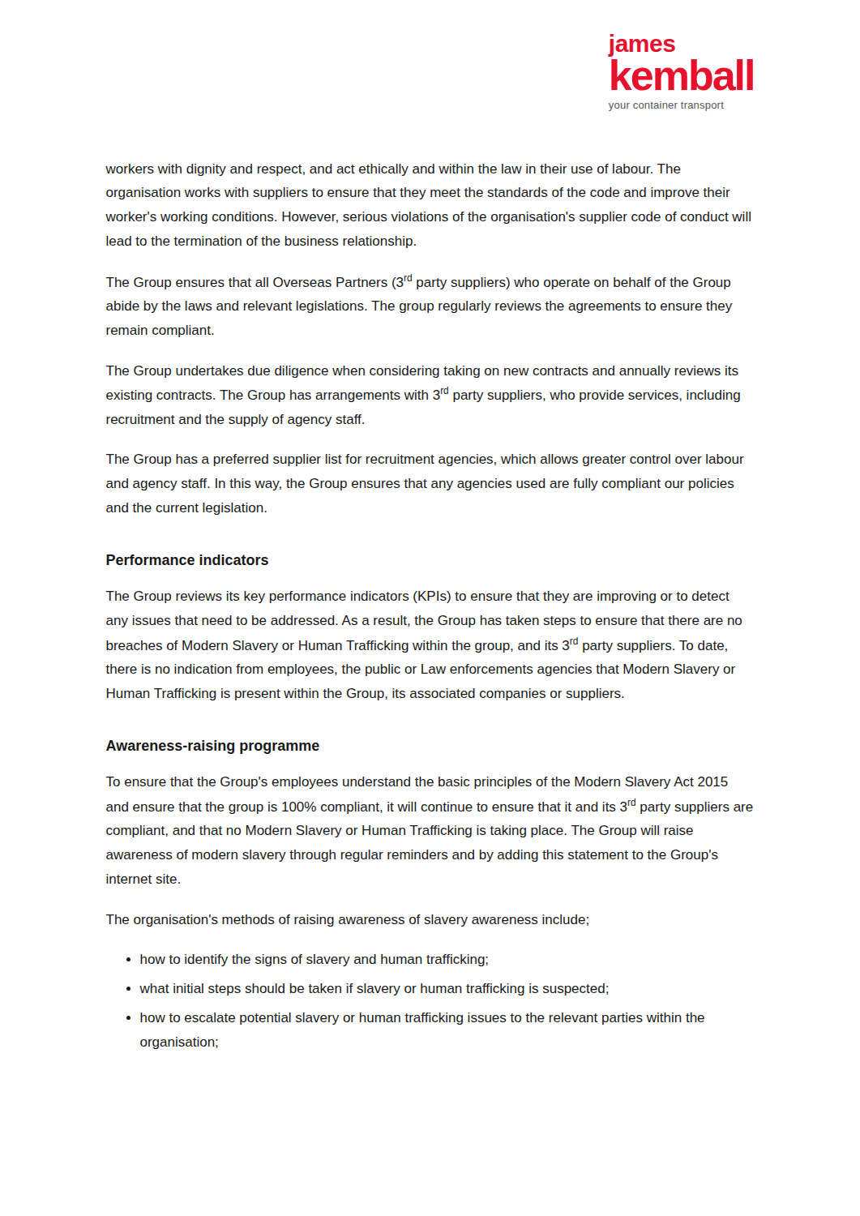james
kemball
your container transport
workers with dignity and respect, and act ethically and within the law in their use of labour. The organisation works with suppliers to ensure that they meet the standards of the code and improve their worker's working conditions. However, serious violations of the organisation's supplier code of conduct will lead to the termination of the business relationship.
The Group ensures that all Overseas Partners (3rd party suppliers) who operate on behalf of the Group abide by the laws and relevant legislations. The group regularly reviews the agreements to ensure they remain compliant.
The Group undertakes due diligence when considering taking on new contracts and annually reviews its existing contracts. The Group has arrangements with 3rd party suppliers, who provide services, including recruitment and the supply of agency staff.
The Group has a preferred supplier list for recruitment agencies, which allows greater control over labour and agency staff. In this way, the Group ensures that any agencies used are fully compliant our policies and the current legislation.
Performance indicators
The Group reviews its key performance indicators (KPIs) to ensure that they are improving or to detect any issues that need to be addressed. As a result, the Group has taken steps to ensure that there are no breaches of Modern Slavery or Human Trafficking within the group, and its 3rd party suppliers. To date, there is no indication from employees, the public or Law enforcements agencies that Modern Slavery or Human Trafficking is present within the Group, its associated companies or suppliers.
Awareness-raising programme
To ensure that the Group's employees understand the basic principles of the Modern Slavery Act 2015 and ensure that the group is 100% compliant, it will continue to ensure that it and its 3rd party suppliers are compliant, and that no Modern Slavery or Human Trafficking is taking place. The Group will raise awareness of modern slavery through regular reminders and by adding this statement to the Group's internet site.
The organisation's methods of raising awareness of slavery awareness include;
how to identify the signs of slavery and human trafficking;
what initial steps should be taken if slavery or human trafficking is suspected;
how to escalate potential slavery or human trafficking issues to the relevant parties within the organisation;